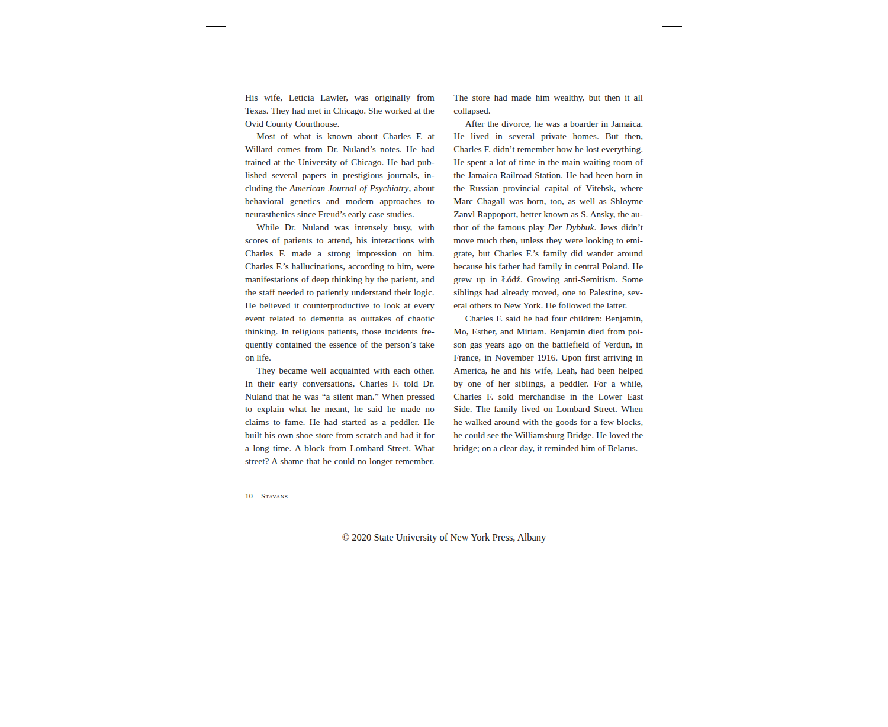His wife, Leticia Lawler, was originally from Texas. They had met in Chicago. She worked at the Ovid County Courthouse.
Most of what is known about Charles F. at Willard comes from Dr. Nuland’s notes. He had trained at the University of Chicago. He had published several papers in prestigious journals, including the American Journal of Psychiatry, about behavioral genetics and modern approaches to neurasthenics since Freud’s early case studies.
While Dr. Nuland was intensely busy, with scores of patients to attend, his interactions with Charles F. made a strong impression on him. Charles F.’s hallucinations, according to him, were manifestations of deep thinking by the patient, and the staff needed to patiently understand their logic. He believed it counterproductive to look at every event related to dementia as outtakes of chaotic thinking. In religious patients, those incidents frequently contained the essence of the person’s take on life.
They became well acquainted with each other. In their early conversations, Charles F. told Dr. Nuland that he was “a silent man.” When pressed to explain what he meant, he said he made no claims to fame. He had started as a peddler. He built his own shoe store from scratch and had it for a long time. A block from Lombard Street. What street? A shame that he could no longer remember. The store had made him wealthy, but then it all collapsed.
After the divorce, he was a boarder in Jamaica. He lived in several private homes. But then, Charles F. didn’t remember how he lost everything. He spent a lot of time in the main waiting room of the Jamaica Railroad Station. He had been born in the Russian provincial capital of Vitebsk, where Marc Chagall was born, too, as well as Shloyme Zanvl Rappoport, better known as S. Ansky, the author of the famous play Der Dybbuk. Jews didn’t move much then, unless they were looking to emigrate, but Charles F.’s family did wander around because his father had family in central Poland. He grew up in Łódź. Growing anti-Semitism. Some siblings had already moved, one to Palestine, several others to New York. He followed the latter.
Charles F. said he had four children: Benjamin, Mo, Esther, and Miriam. Benjamin died from poison gas years ago on the battlefield of Verdun, in France, in November 1916. Upon first arriving in America, he and his wife, Leah, had been helped by one of her siblings, a peddler. For a while, Charles F. sold merchandise in the Lower East Side. The family lived on Lombard Street. When he walked around with the goods for a few blocks, he could see the Williamsburg Bridge. He loved the bridge; on a clear day, it reminded him of Belarus.
10 Stavans
© 2020 State University of New York Press, Albany